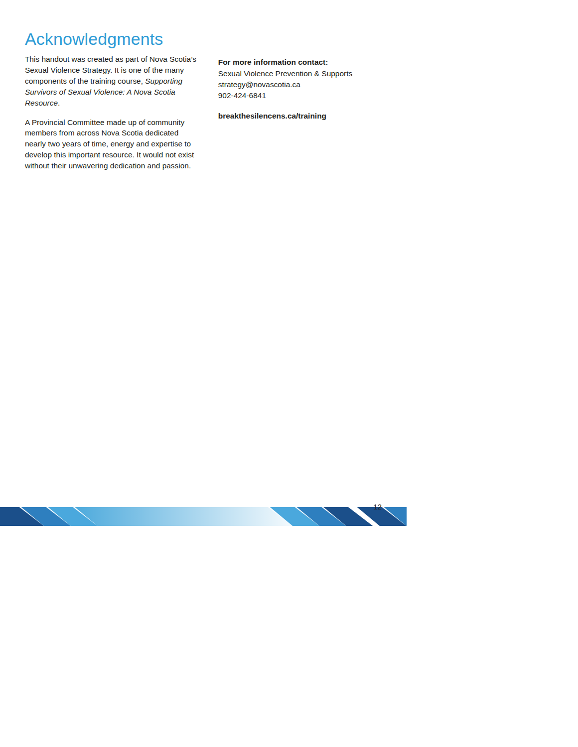Acknowledgments
This handout was created as part of Nova Scotia’s Sexual Violence Strategy. It is one of the many components of the training course, Supporting Survivors of Sexual Violence: A Nova Scotia Resource.
A Provincial Committee made up of community members from across Nova Scotia dedicated nearly two years of time, energy and expertise to develop this important resource. It would not exist without their unwavering dedication and passion.
For more information contact:
Sexual Violence Prevention & Supports
strategy@novascotia.ca
902-424-6841
breakthesilencens.ca/training
12